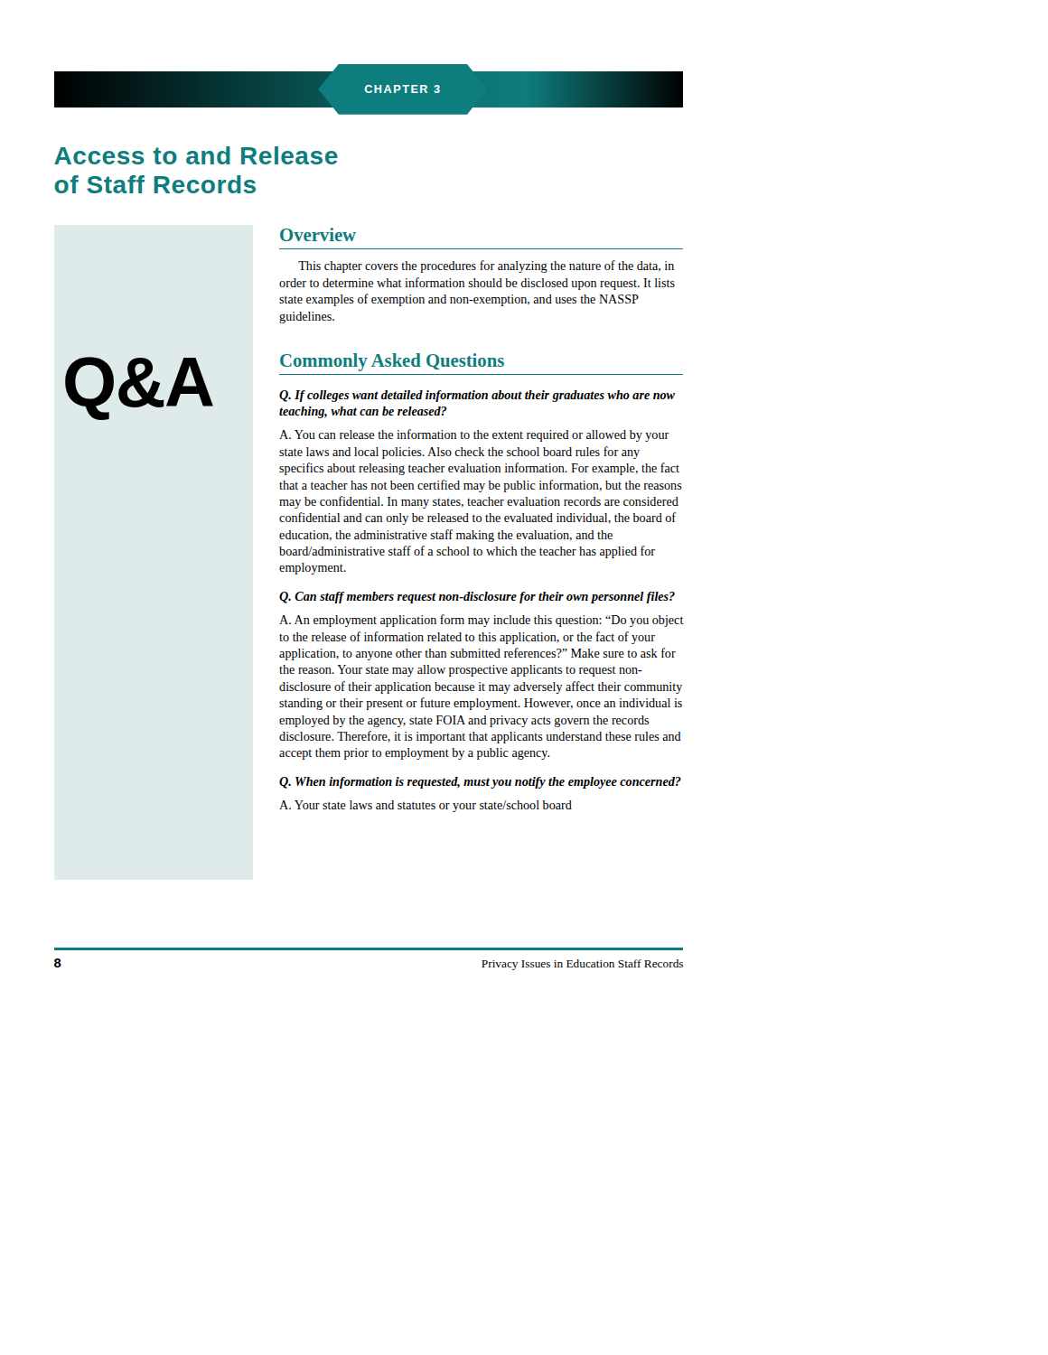Chapter 3
Access to and Release
of Staff Records
Q&A
Overview
This chapter covers the procedures for analyzing the nature of the data, in order to determine what information should be disclosed upon request. It lists state examples of exemption and non-exemption, and uses the NASSP guidelines.
Commonly Asked Questions
Q. If colleges want detailed information about their graduates who are now teaching, what can be released?
A. You can release the information to the extent required or allowed by your state laws and local policies. Also check the school board rules for any specifics about releasing teacher evaluation information. For example, the fact that a teacher has not been certified may be public information, but the reasons may be confidential. In many states, teacher evaluation records are considered confidential and can only be released to the evaluated individual, the board of education, the administrative staff making the evaluation, and the board/administrative staff of a school to which the teacher has applied for employment.
Q. Can staff members request non-disclosure for their own personnel files?
A. An employment application form may include this question: “Do you object to the release of information related to this application, or the fact of your application, to anyone other than submitted references?” Make sure to ask for the reason. Your state may allow prospective applicants to request non-disclosure of their application because it may adversely affect their community standing or their present or future employment. However, once an individual is employed by the agency, state FOIA and privacy acts govern the records disclosure. Therefore, it is important that applicants understand these rules and accept them prior to employment by a public agency.
Q. When information is requested, must you notify the employee concerned?
A. Your state laws and statutes or your state/school board
8 Privacy Issues in Education Staff Records